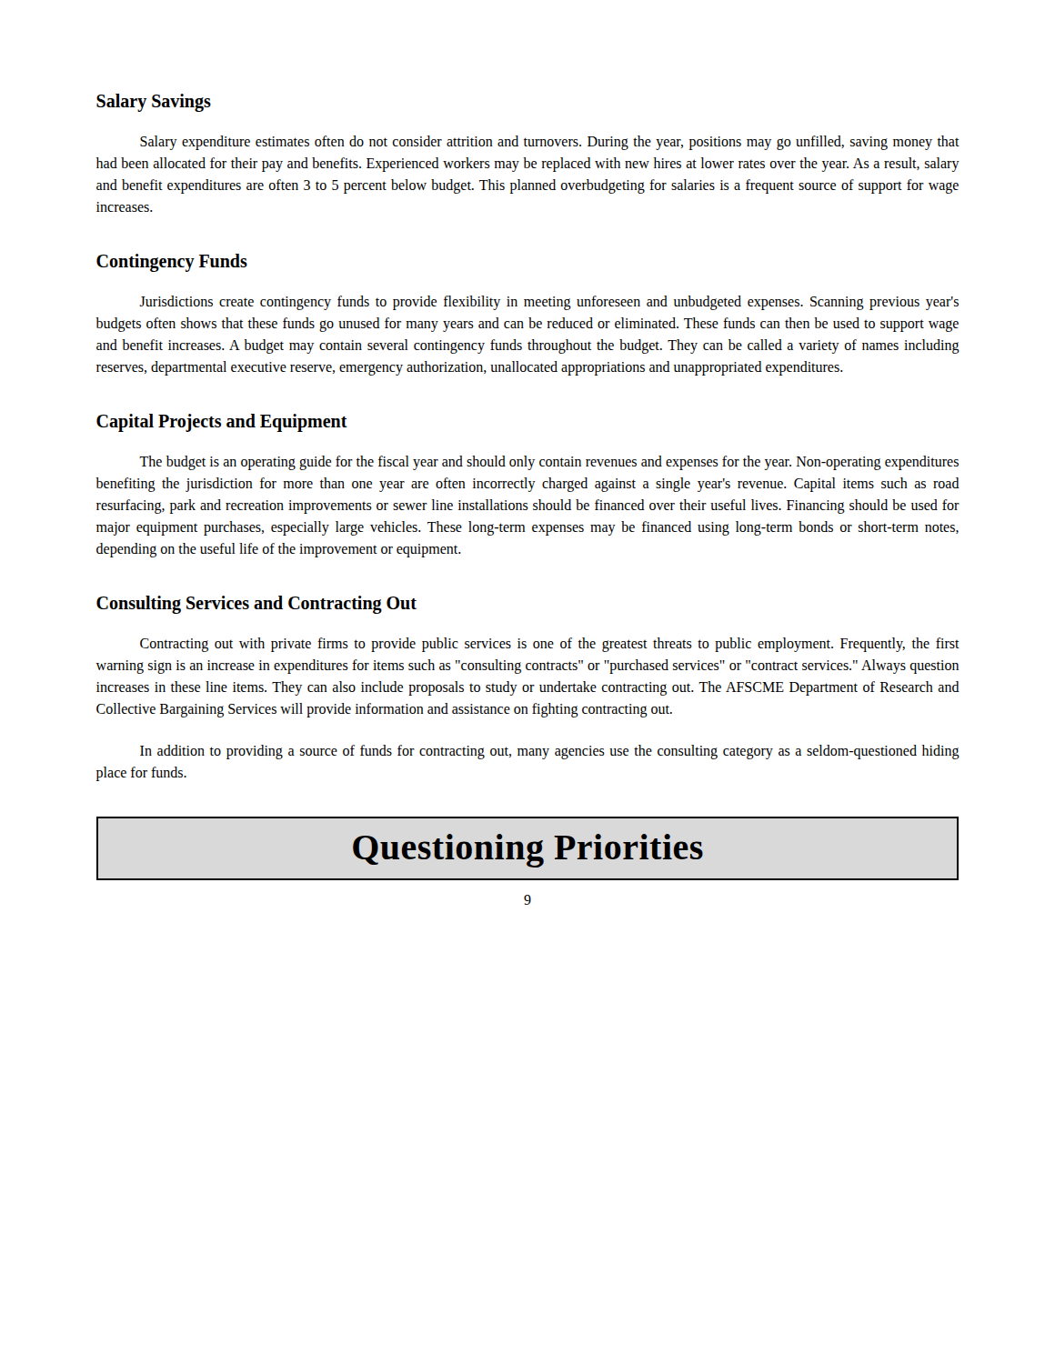Salary Savings
Salary expenditure estimates often do not consider attrition and turnovers. During the year, positions may go unfilled, saving money that had been allocated for their pay and benefits. Experienced workers may be replaced with new hires at lower rates over the year. As a result, salary and benefit expenditures are often 3 to 5 percent below budget. This planned overbudgeting for salaries is a frequent source of support for wage increases.
Contingency Funds
Jurisdictions create contingency funds to provide flexibility in meeting unforeseen and unbudgeted expenses. Scanning previous year's budgets often shows that these funds go unused for many years and can be reduced or eliminated. These funds can then be used to support wage and benefit increases. A budget may contain several contingency funds throughout the budget. They can be called a variety of names including reserves, departmental executive reserve, emergency authorization, unallocated appropriations and unappropriated expenditures.
Capital Projects and Equipment
The budget is an operating guide for the fiscal year and should only contain revenues and expenses for the year. Non-operating expenditures benefiting the jurisdiction for more than one year are often incorrectly charged against a single year's revenue. Capital items such as road resurfacing, park and recreation improvements or sewer line installations should be financed over their useful lives. Financing should be used for major equipment purchases, especially large vehicles. These long-term expenses may be financed using long-term bonds or short-term notes, depending on the useful life of the improvement or equipment.
Consulting Services and Contracting Out
Contracting out with private firms to provide public services is one of the greatest threats to public employment. Frequently, the first warning sign is an increase in expenditures for items such as "consulting contracts" or "purchased services" or "contract services." Always question increases in these line items. They can also include proposals to study or undertake contracting out. The AFSCME Department of Research and Collective Bargaining Services will provide information and assistance on fighting contracting out.
In addition to providing a source of funds for contracting out, many agencies use the consulting category as a seldom-questioned hiding place for funds.
Questioning Priorities
9